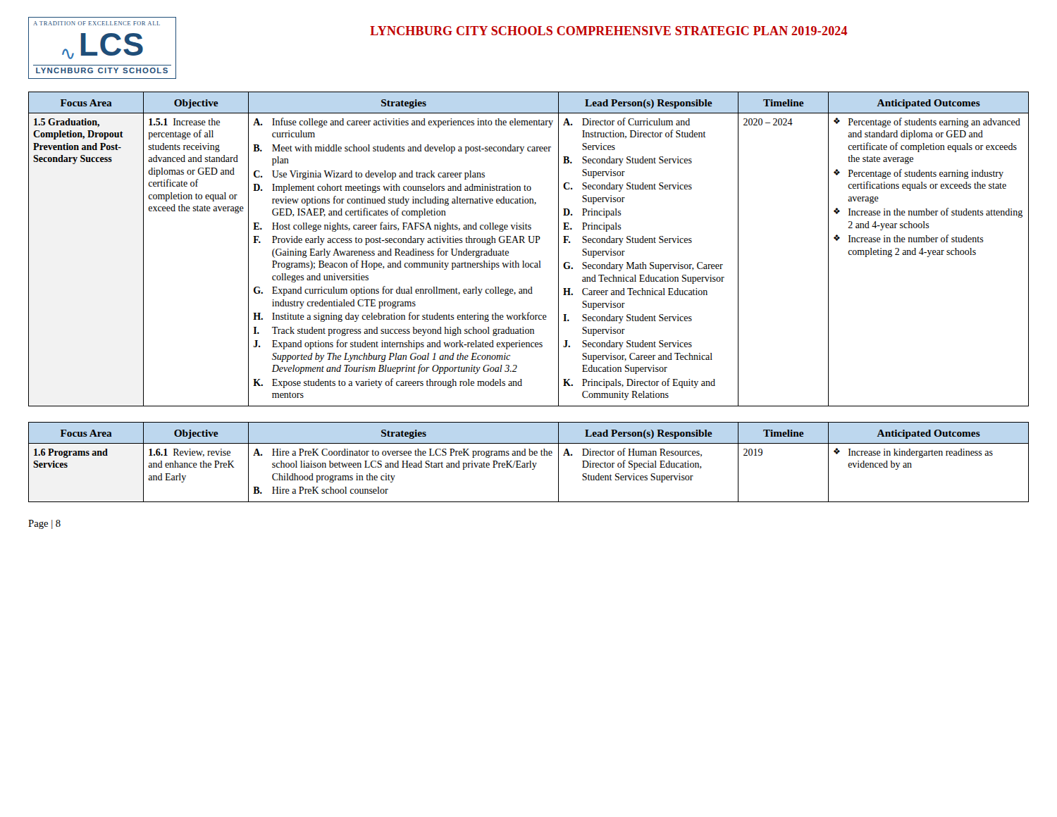A Tradition of Excellence for All
∿LCS
LYNCHBURG CITY SCHOOLS
LYNCHBURG CITY SCHOOLS COMPREHENSIVE STRATEGIC PLAN 2019-2024
| Focus Area | Objective | Strategies | Lead Person(s) Responsible | Timeline | Anticipated Outcomes |
| --- | --- | --- | --- | --- | --- |
| 1.5 Graduation, Completion, Dropout Prevention and Post-Secondary Success | 1.5.1 Increase the percentage of all students receiving advanced and standard diplomas or GED and certificate of completion to equal or exceed the state average | A. Infuse college and career activities and experiences into the elementary curriculum B. Meet with middle school students and develop a post-secondary career plan C. Use Virginia Wizard to develop and track career plans D. Implement cohort meetings with counselors and administration to review options for continued study including alternative education, GED, ISAEP, and certificates of completion E. Host college nights, career fairs, FAFSA nights, and college visits F. Provide early access to post-secondary activities through GEAR UP (Gaining Early Awareness and Readiness for Undergraduate Programs); Beacon of Hope, and community partnerships with local colleges and universities G. Expand curriculum options for dual enrollment, early college, and industry credentialed CTE programs H. Institute a signing day celebration for students entering the workforce I. Track student progress and success beyond high school graduation J. Expand options for student internships and work-related experiences Supported by The Lynchburg Plan Goal 1 and the Economic Development and Tourism Blueprint for Opportunity Goal 3.2 K. Expose students to a variety of careers through role models and mentors | A. Director of Curriculum and Instruction, Director of Student Services B. Secondary Student Services Supervisor C. Secondary Student Services Supervisor D. Principals E. Principals F. Secondary Student Services Supervisor G. Secondary Math Supervisor, Career and Technical Education Supervisor H. Career and Technical Education Supervisor I. Secondary Student Services Supervisor J. Secondary Student Services Supervisor, Career and Technical Education Supervisor K. Principals, Director of Equity and Community Relations | 2020 – 2024 | Percentage of students earning an advanced and standard diploma or GED and certificate of completion equals or exceeds the state average Percentage of students earning industry certifications equals or exceeds the state average Increase in the number of students attending 2 and 4-year schools Increase in the number of students completing 2 and 4-year schools |
| Focus Area | Objective | Strategies | Lead Person(s) Responsible | Timeline | Anticipated Outcomes |
| --- | --- | --- | --- | --- | --- |
| 1.6 Programs and Services | 1.6.1 Review, revise and enhance the PreK and Early | A. Hire a PreK Coordinator to oversee the LCS PreK programs and be the school liaison between LCS and Head Start and private PreK/Early Childhood programs in the city B. Hire a PreK school counselor | A. Director of Human Resources, Director of Special Education, Student Services Supervisor | 2019 | Increase in kindergarten readiness as evidenced by an |
Page | 8